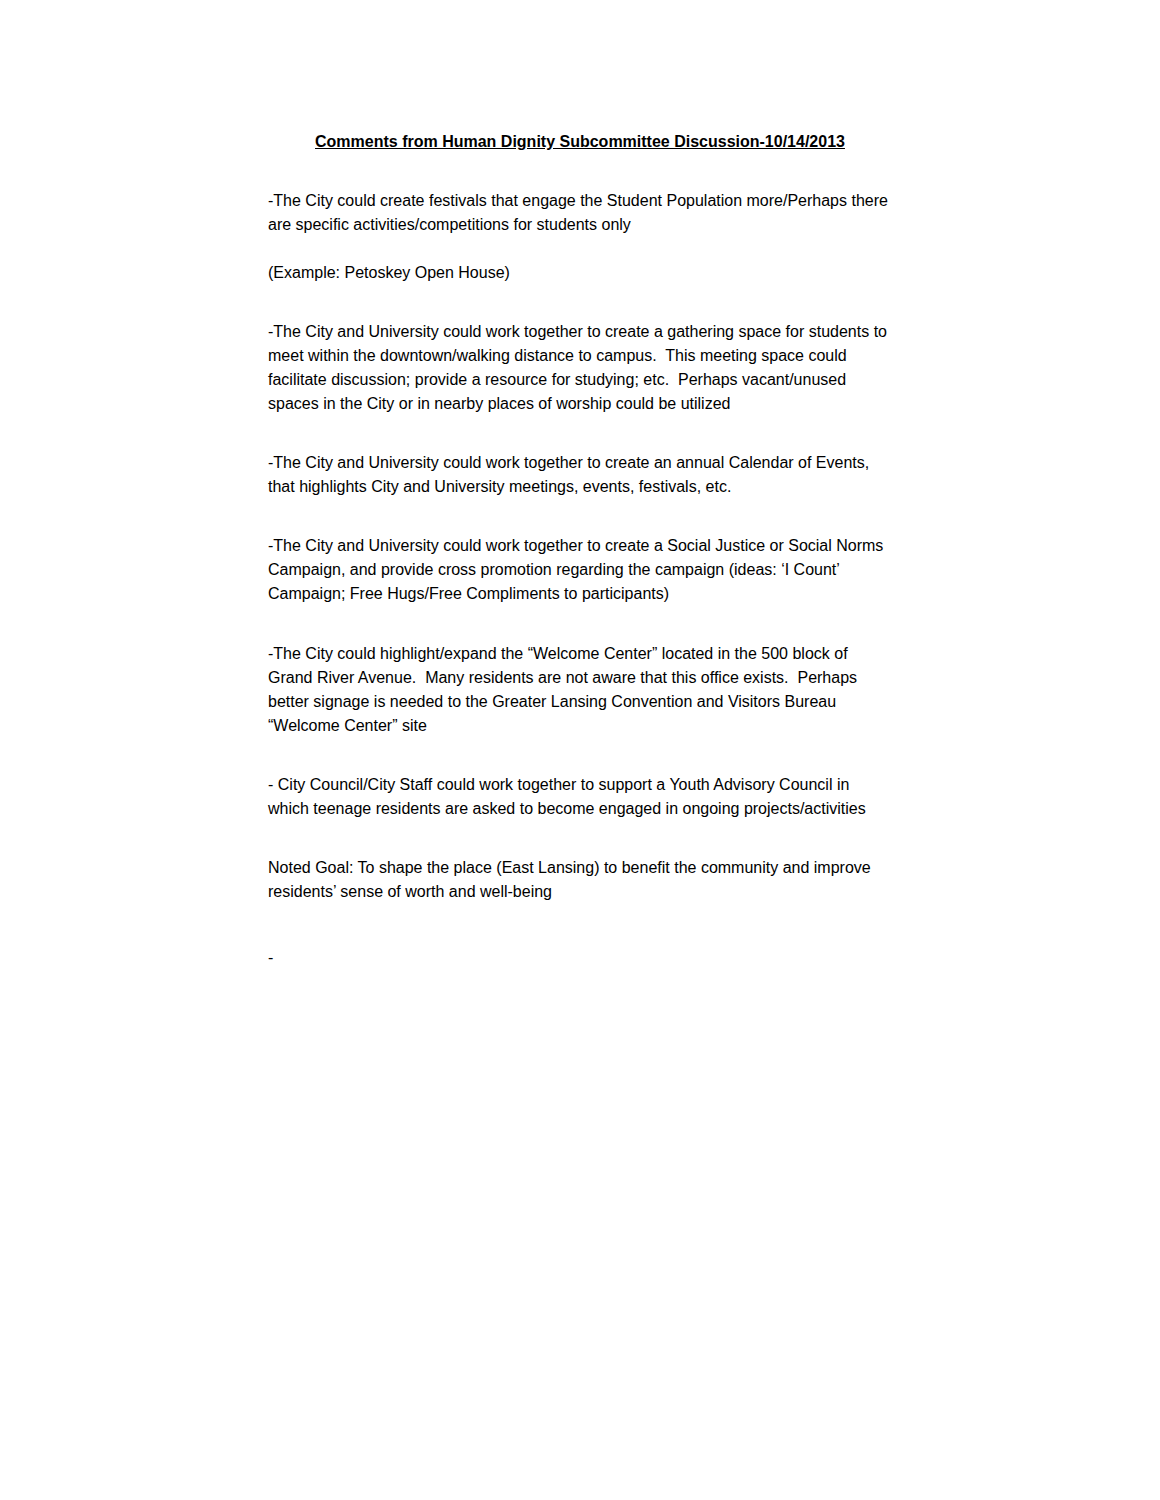Comments from Human Dignity Subcommittee Discussion-10/14/2013
-The City could create festivals that engage the Student Population more/Perhaps there are specific activities/competitions for students only
(Example: Petoskey Open House)
-The City and University could work together to create a gathering space for students to meet within the downtown/walking distance to campus. This meeting space could facilitate discussion; provide a resource for studying; etc. Perhaps vacant/unused spaces in the City or in nearby places of worship could be utilized
-The City and University could work together to create an annual Calendar of Events, that highlights City and University meetings, events, festivals, etc.
-The City and University could work together to create a Social Justice or Social Norms Campaign, and provide cross promotion regarding the campaign (ideas: ‘I Count’ Campaign; Free Hugs/Free Compliments to participants)
-The City could highlight/expand the “Welcome Center” located in the 500 block of Grand River Avenue. Many residents are not aware that this office exists. Perhaps better signage is needed to the Greater Lansing Convention and Visitors Bureau “Welcome Center” site
- City Council/City Staff could work together to support a Youth Advisory Council in which teenage residents are asked to become engaged in ongoing projects/activities
Noted Goal: To shape the place (East Lansing) to benefit the community and improve residents’ sense of worth and well-being
-